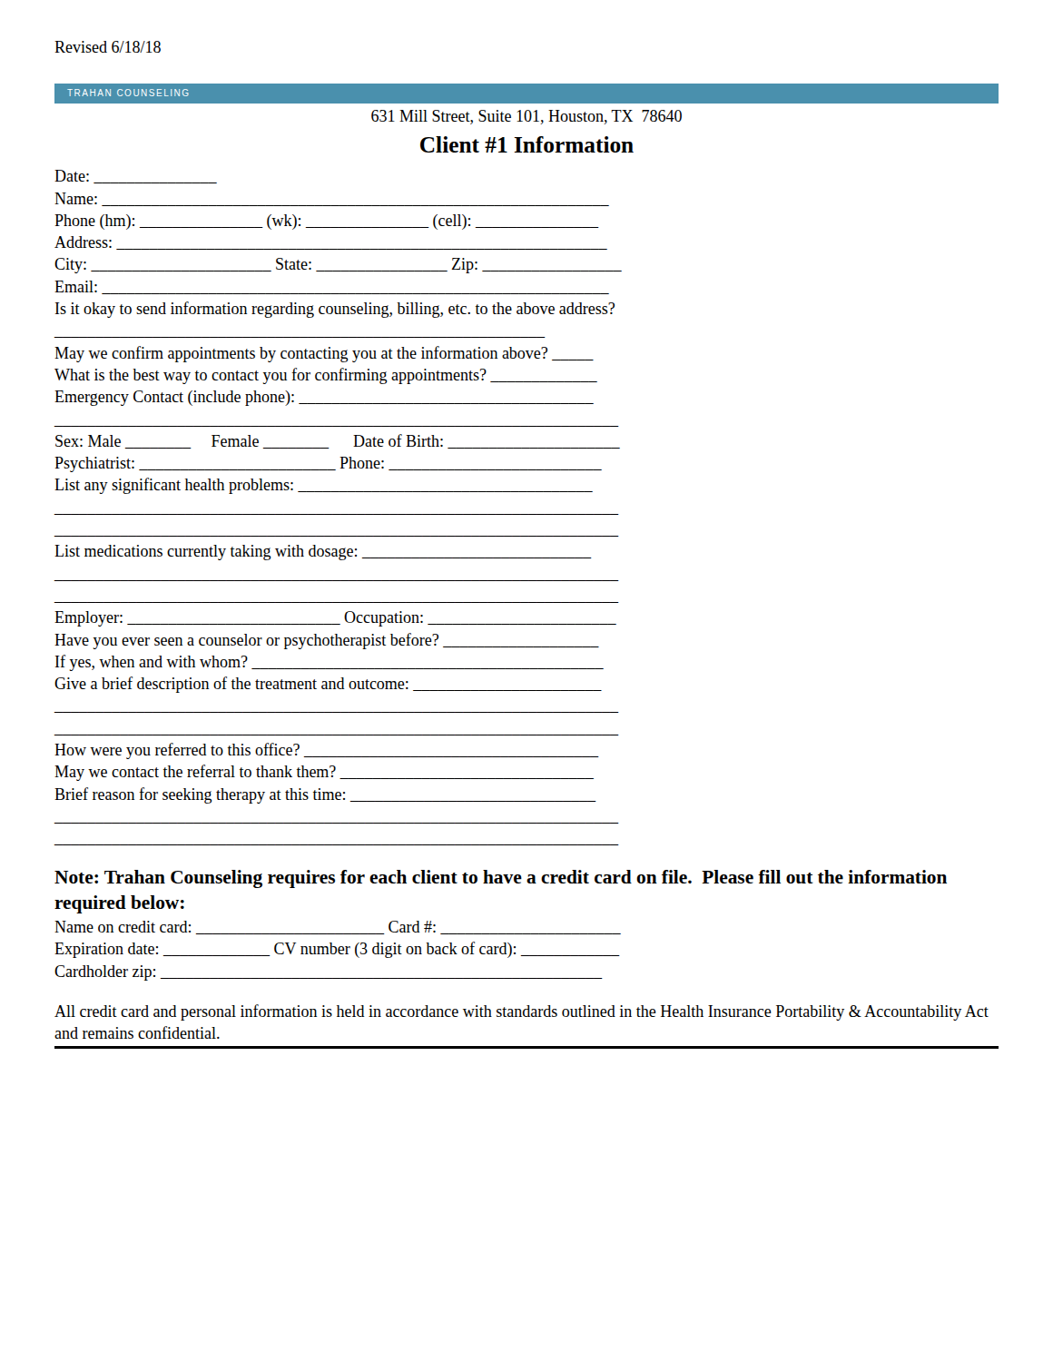Revised 6/18/18
TRAHAN COUNSELING
631 Mill Street, Suite 101, Houston, TX 78640
Client #1 Information
Date: _______________
Name: ______________________________________________________________
Phone (hm): _______________ (wk): _______________ (cell): _______________
Address: ____________________________________________________________
City: ______________________ State: ________________ Zip: _________________
Email: ______________________________________________________________
Is it okay to send information regarding counseling, billing, etc. to the above address? ____________________________________________________________
May we confirm appointments by contacting you at the information above? _____
What is the best way to contact you for confirming appointments? _____________
Emergency Contact (include phone): ____________________________________
_____________________________________________________________________
Sex: Male ________ Female ________ Date of Birth: _____________________
Psychiatrist: ________________________ Phone: __________________________
List any significant health problems: ____________________________________
_____________________________________________________________________
_____________________________________________________________________
List medications currently taking with dosage: ____________________________
_____________________________________________________________________
_____________________________________________________________________
Employer: __________________________ Occupation: _______________________
Have you ever seen a counselor or psychotherapist before? ___________________
If yes, when and with whom? ___________________________________________
Give a brief description of the treatment and outcome: _______________________
_____________________________________________________________________
_____________________________________________________________________
How were you referred to this office? ____________________________________
May we contact the referral to thank them? _______________________________
Brief reason for seeking therapy at this time: ______________________________
_____________________________________________________________________
_____________________________________________________________________
Note: Trahan Counseling requires for each client to have a credit card on file. Please fill out the information required below:
Name on credit card: _______________________ Card #: ______________________
Expiration date: _____________ CV number (3 digit on back of card): ____________
Cardholder zip: ______________________________________________________
All credit card and personal information is held in accordance with standards outlined in the Health Insurance Portability & Accountability Act and remains confidential.